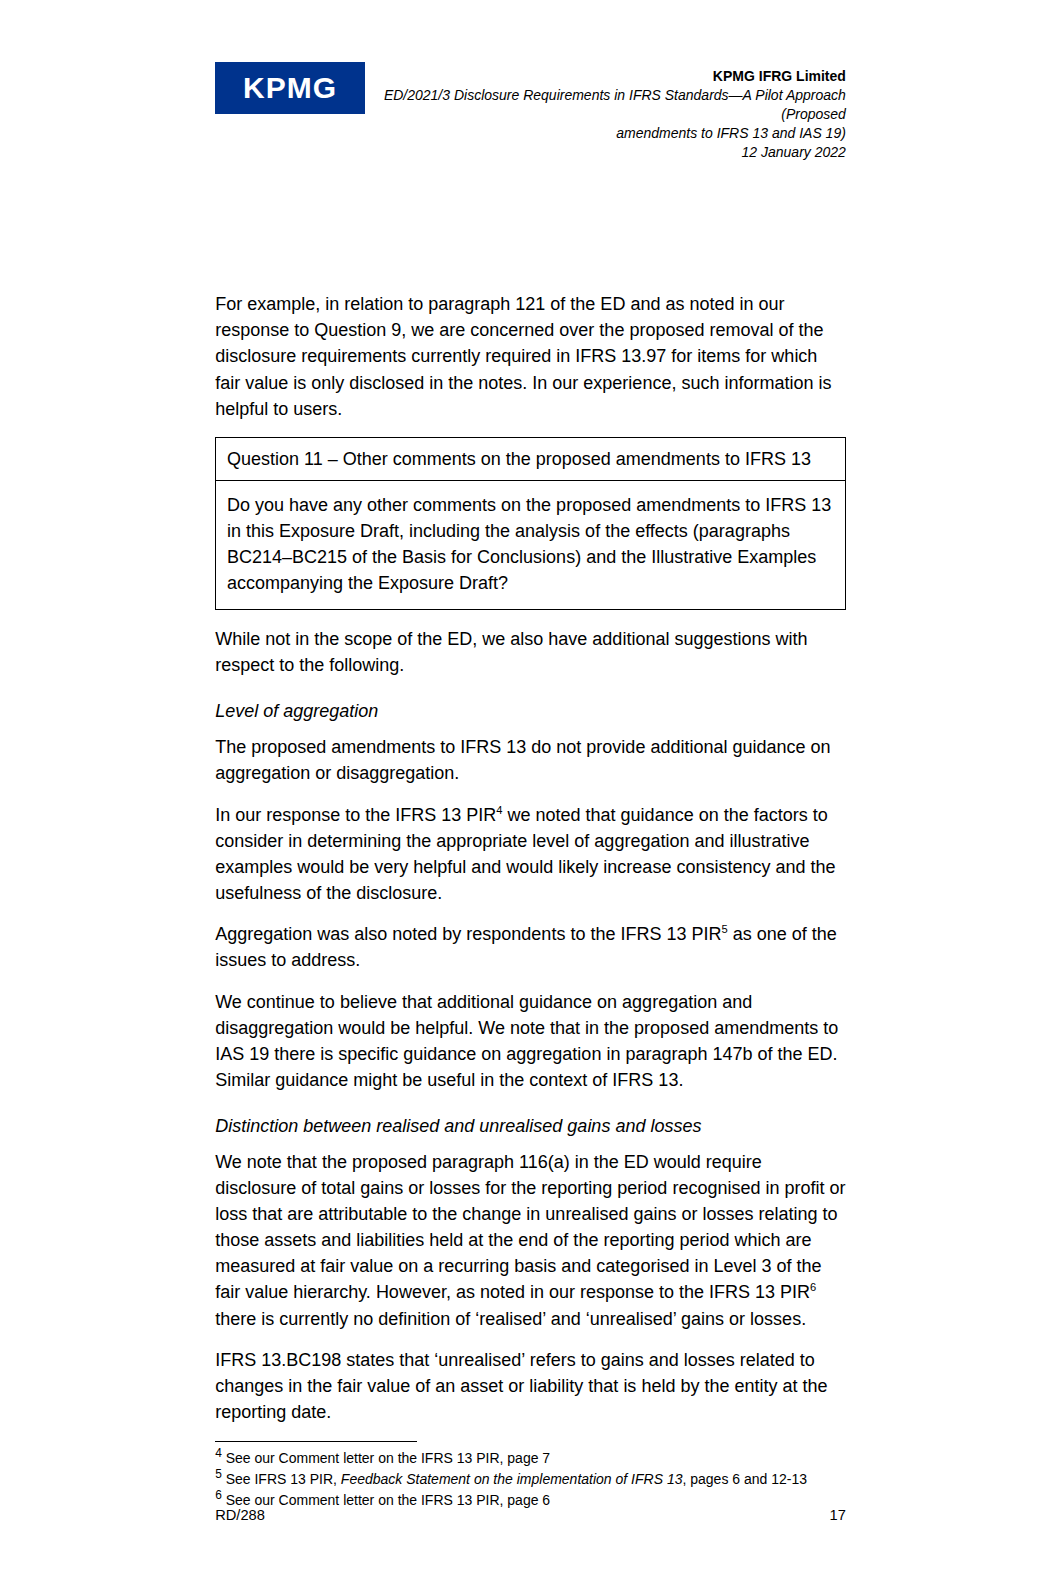KPMG
KPMG IFRG Limited
ED/2021/3 Disclosure Requirements in IFRS Standards—A Pilot Approach (Proposed
amendments to IFRS 13 and IAS 19)
12 January 2022
For example, in relation to paragraph 121 of the ED and as noted in our response to Question 9, we are concerned over the proposed removal of the disclosure requirements currently required in IFRS 13.97 for items for which fair value is only disclosed in the notes. In our experience, such information is helpful to users.
Question 11 – Other comments on the proposed amendments to IFRS 13
Do you have any other comments on the proposed amendments to IFRS 13 in this Exposure Draft, including the analysis of the effects (paragraphs BC214–BC215 of the Basis for Conclusions) and the Illustrative Examples accompanying the Exposure Draft?
While not in the scope of the ED, we also have additional suggestions with respect to the following.
Level of aggregation
The proposed amendments to IFRS 13 do not provide additional guidance on aggregation or disaggregation.
In our response to the IFRS 13 PIR4 we noted that guidance on the factors to consider in determining the appropriate level of aggregation and illustrative examples would be very helpful and would likely increase consistency and the usefulness of the disclosure.
Aggregation was also noted by respondents to the IFRS 13 PIR5 as one of the issues to address.
We continue to believe that additional guidance on aggregation and disaggregation would be helpful. We note that in the proposed amendments to IAS 19 there is specific guidance on aggregation in paragraph 147b of the ED. Similar guidance might be useful in the context of IFRS 13.
Distinction between realised and unrealised gains and losses
We note that the proposed paragraph 116(a) in the ED would require disclosure of total gains or losses for the reporting period recognised in profit or loss that are attributable to the change in unrealised gains or losses relating to those assets and liabilities held at the end of the reporting period which are measured at fair value on a recurring basis and categorised in Level 3 of the fair value hierarchy. However, as noted in our response to the IFRS 13 PIR6 there is currently no definition of ‘realised’ and ‘unrealised’ gains or losses.
IFRS 13.BC198 states that ‘unrealised’ refers to gains and losses related to changes in the fair value of an asset or liability that is held by the entity at the reporting date.
4 See our Comment letter on the IFRS 13 PIR, page 7
5 See IFRS 13 PIR, Feedback Statement on the implementation of IFRS 13, pages 6 and 12-13
6 See our Comment letter on the IFRS 13 PIR, page 6
RD/288
17